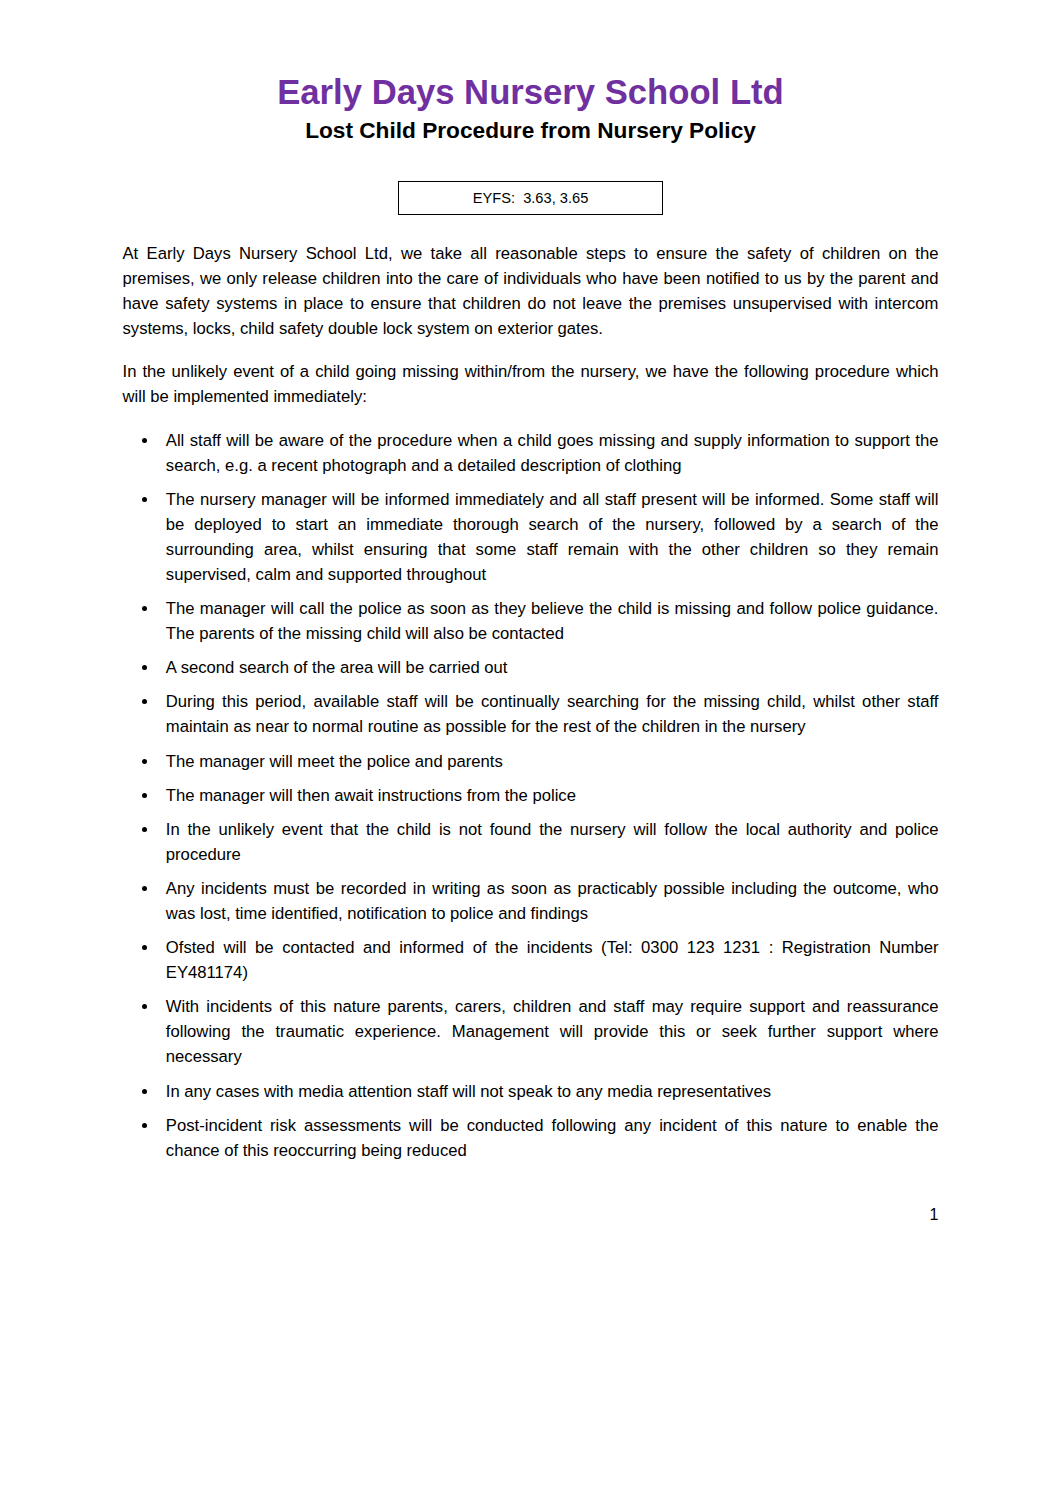Early Days Nursery School Ltd
Lost Child Procedure from Nursery Policy
EYFS: 3.63, 3.65
At Early Days Nursery School Ltd, we take all reasonable steps to ensure the safety of children on the premises, we only release children into the care of individuals who have been notified to us by the parent and have safety systems in place to ensure that children do not leave the premises unsupervised with intercom systems, locks, child safety double lock system on exterior gates.
In the unlikely event of a child going missing within/from the nursery, we have the following procedure which will be implemented immediately:
All staff will be aware of the procedure when a child goes missing and supply information to support the search, e.g. a recent photograph and a detailed description of clothing
The nursery manager will be informed immediately and all staff present will be informed. Some staff will be deployed to start an immediate thorough search of the nursery, followed by a search of the surrounding area, whilst ensuring that some staff remain with the other children so they remain supervised, calm and supported throughout
The manager will call the police as soon as they believe the child is missing and follow police guidance. The parents of the missing child will also be contacted
A second search of the area will be carried out
During this period, available staff will be continually searching for the missing child, whilst other staff maintain as near to normal routine as possible for the rest of the children in the nursery
The manager will meet the police and parents
The manager will then await instructions from the police
In the unlikely event that the child is not found the nursery will follow the local authority and police procedure
Any incidents must be recorded in writing as soon as practicably possible including the outcome, who was lost, time identified, notification to police and findings
Ofsted will be contacted and informed of the incidents (Tel: 0300 123 1231 : Registration Number EY481174)
With incidents of this nature parents, carers, children and staff may require support and reassurance following the traumatic experience. Management will provide this or seek further support where necessary
In any cases with media attention staff will not speak to any media representatives
Post-incident risk assessments will be conducted following any incident of this nature to enable the chance of this reoccurring being reduced
1